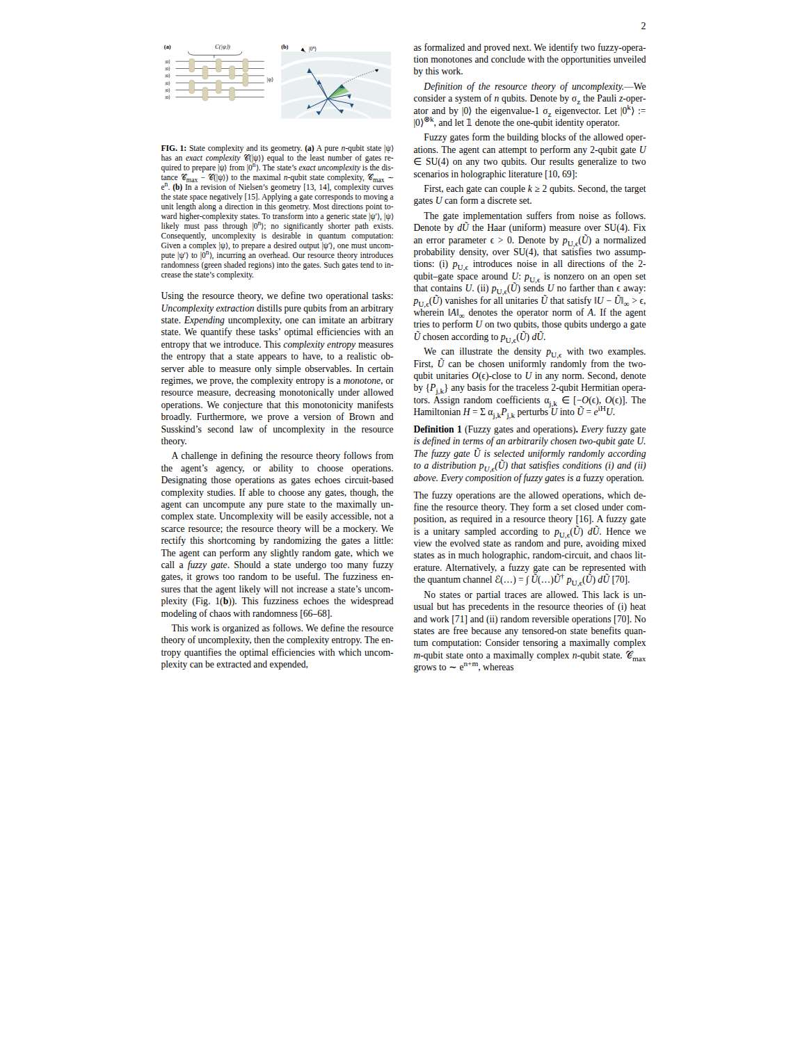2
(a) (b) C(|ψ⟩) |0⟩ |0⟩ |0⟩ |0⟩ |0⟩ |0⟩ |ψ⟩ |0n⟩
FIG. 1: State complexity and its geometry. (a) A pure n-qubit state |ψ⟩ has an exact complexity 𝒞(|ψ⟩) equal to the least number of gates required to prepare |ψ⟩ from |0n⟩. The state’s exact uncomplexity is the distance 𝒞max − 𝒞(|ψ⟩) to the maximal n-qubit state complexity, 𝒞max ∼ en. (b) In a revision of Nielsen’s geometry [13, 14], complexity curves the state space negatively [15]. Applying a gate corresponds to moving a unit length along a direction in this geometry. Most directions point toward higher-complexity states. To transform into a generic state |ψ′⟩, |ψ⟩ likely must pass through |0n⟩; no significantly shorter path exists. Consequently, uncomplexity is desirable in quantum computation: Given a complex |ψ⟩, to prepare a desired output |ψ′⟩, one must uncompute |ψ′⟩ to |0n⟩, incurring an overhead. Our resource theory introduces randomness (green shaded regions) into the gates. Such gates tend to increase the state’s complexity.
Using the resource theory, we define two operational tasks: Uncomplexity extraction distills pure qubits from an arbitrary state. Expending uncomplexity, one can imitate an arbitrary state. We quantify these tasks’ optimal efficiencies with an entropy that we introduce. This complexity entropy measures the entropy that a state appears to have, to a realistic observer able to measure only simple observables. In certain regimes, we prove, the complexity entropy is a monotone, or resource measure, decreasing monotonically under allowed operations. We conjecture that this monotonicity manifests broadly. Furthermore, we prove a version of Brown and Susskind’s second law of uncomplexity in the resource theory.
A challenge in defining the resource theory follows from the agent’s agency, or ability to choose operations. Designating those operations as gates echoes circuit-based complexity studies. If able to choose any gates, though, the agent can uncompute any pure state to the maximally uncomplex state. Uncomplexity will be easily accessible, not a scarce resource; the resource theory will be a mockery. We rectify this shortcoming by randomizing the gates a little: The agent can perform any slightly random gate, which we call a fuzzy gate. Should a state undergo too many fuzzy gates, it grows too random to be useful. The fuzziness ensures that the agent likely will not increase a state’s uncomplexity (Fig. 1(b)). This fuzziness echoes the widespread modeling of chaos with randomness [66–68].
This work is organized as follows. We define the resource theory of uncomplexity, then the complexity entropy. The entropy quantifies the optimal efficiencies with which uncomplexity can be extracted and expended,
as formalized and proved next. We identify two fuzzy-operation monotones and conclude with the opportunities unveiled by this work.
Definition of the resource theory of uncomplexity.—We consider a system of n qubits. Denote by σz the Pauli z-operator and by |0⟩ the eigenvalue-1 σz eigenvector. Let |0k⟩ := |0⟩⊗k, and let 𝟙 denote the one-qubit identity operator.
Fuzzy gates form the building blocks of the allowed operations. The agent can attempt to perform any 2-qubit gate U ∈ SU(4) on any two qubits. Our results generalize to two scenarios in holographic literature [10, 69]:
First, each gate can couple k ≥ 2 qubits. Second, the target gates U can form a discrete set.
The gate implementation suffers from noise as follows. Denote by dŨ the Haar (uniform) measure over SU(4). Fix an error parameter ϵ > 0. Denote by pU,ϵ(Ũ) a normalized probability density, over SU(4), that satisfies two assumptions: (i) pU,ϵ introduces noise in all directions of the 2-qubit–gate space around U: pU,ϵ is nonzero on an open set that contains U. (ii) pU,ϵ(Ũ) sends U no farther than ϵ away: pU,ϵ(Ũ) vanishes for all unitaries Ũ that satisfy ‖U − Ũ‖∞ > ϵ, wherein ‖A‖∞ denotes the operator norm of A. If the agent tries to perform U on two qubits, those qubits undergo a gate Ũ chosen according to pU,ϵ(Ũ) dŨ.
We can illustrate the density pU,ϵ with two examples. First, Ũ can be chosen uniformly randomly from the two-qubit unitaries O(ϵ)-close to U in any norm. Second, denote by {Pj,k} any basis for the traceless 2-qubit Hermitian operators. Assign random coefficients αj,k ∈ [−O(ϵ), O(ϵ)]. The Hamiltonian H = Σ αj,kPj,k perturbs U into Ũ = eiHU.
Definition 1 (Fuzzy gates and operations). Every fuzzy gate is defined in terms of an arbitrarily chosen two-qubit gate U. The fuzzy gate Ũ is selected uniformly randomly according to a distribution pU,ϵ(Ũ) that satisfies conditions (i) and (ii) above. Every composition of fuzzy gates is a fuzzy operation.
The fuzzy operations are the allowed operations, which define the resource theory. They form a set closed under composition, as required in a resource theory [16]. A fuzzy gate is a unitary sampled according to pU,ϵ(Ũ) dŨ. Hence we view the evolved state as random and pure, avoiding mixed states as in much holographic, random-circuit, and chaos literature. Alternatively, a fuzzy gate can be represented with the quantum channel ℰ(…) = ∫ Ũ(…)Ũ† pU,ϵ(Ũ) dŨ [70].
No states or partial traces are allowed. This lack is unusual but has precedents in the resource theories of (i) heat and work [71] and (ii) random reversible operations [70]. No states are free because any tensored-on state benefits quantum computation: Consider tensoring a maximally complex m-qubit state onto a maximally complex n-qubit state. 𝒞max grows to ∼ en+m, whereas